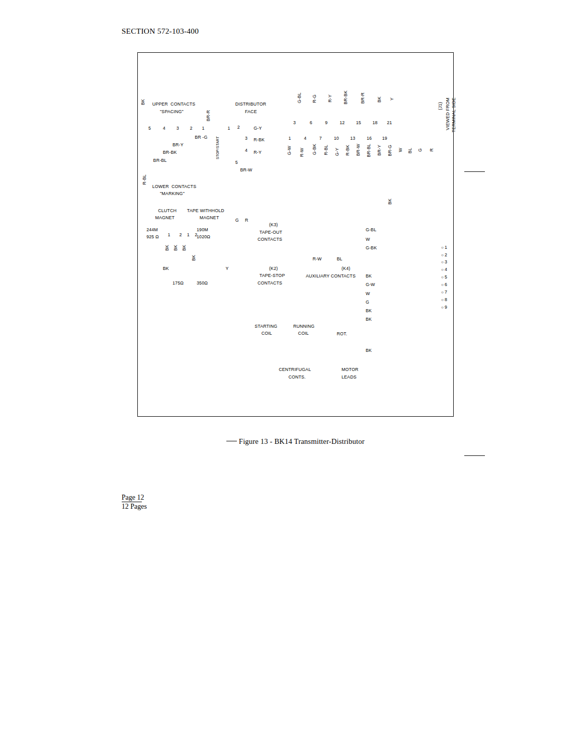SECTION 572-103-400
UPPER CONTACTS
"SPACING"
BK
5
4
3
2
1
BR -G
BR-R
BR-Y
BR-BK
BR-BL
R-BL
LOWER CONTACTS
"MARKING"
DISTRIBUTOR
FACE
1
2
3
4
5
G-Y
R-BK
R-Y
BR-W
STOP/START
G-BL
R-G
R-Y
BR-BK
BR-R
BK
Y
3
6
9
12
15
18
21
1
4
7
10
13
16
19
G-W
R-W
G-BK
R-BL
G-Y
R-BK
BR-W
BR-BL
BR-Y
BR-G
W
BL
G
R
(J1)
VIEWED FROM
TERMINAL SIDE
CLUTCH
MAGNET
TAPE WITHHOLD
MAGNET
244M
925 Ω
190M
1020Ω
1
2
1
2
BK
BK
BK
BK
BK
175Ω
350Ω
Y
G
R
(K3)
TAPE-OUT
CONTACTS
(K2)
TAPE-STOP
CONTACTS
R-W
BL
(K4)
AUXILIARY CONTACTS
G-BL
W
G-BK
BK
G-W
W
G
BK
BK
BK
STARTING
COIL
RUNNING
COIL
ROT.
BK
CENTRIFUGAL
CONTS.
MOTOR
LEADS
1
2
3
4
5
6
7
8
9
Figure 13 - BK14 Transmitter-Distributor
Page 12 12 Pages